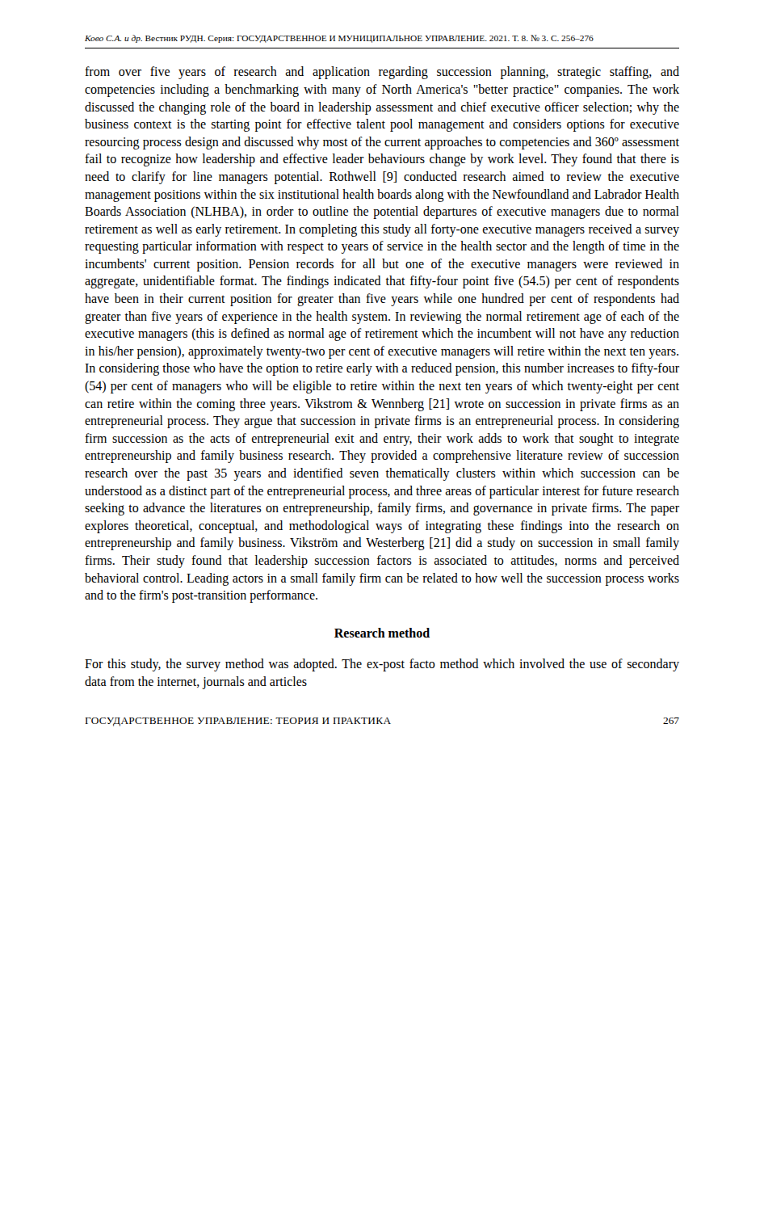Ково С.А. и др. Вестник РУДН. Серия: ГОСУДАРСТВЕННОЕ И МУНИЦИПАЛЬНОЕ УПРАВЛЕНИЕ. 2021. Т. 8. № 3. С. 256–276
from over five years of research and application regarding succession planning, strategic staffing, and competencies including a benchmarking with many of North America's "better practice" companies. The work discussed the changing role of the board in leadership assessment and chief executive officer selection; why the business context is the starting point for effective talent pool management and considers options for executive resourcing process design and discussed why most of the current approaches to competencies and 360º assessment fail to recognize how leadership and effective leader behaviours change by work level. They found that there is need to clarify for line managers potential. Rothwell [9] conducted research aimed to review the executive management positions within the six institutional health boards along with the Newfoundland and Labrador Health Boards Association (NLHBA), in order to outline the potential departures of executive managers due to normal retirement as well as early retirement. In completing this study all forty-one executive managers received a survey requesting particular information with respect to years of service in the health sector and the length of time in the incumbents' current position. Pension records for all but one of the executive managers were reviewed in aggregate, unidentifiable format. The findings indicated that fifty-four point five (54.5) per cent of respondents have been in their current position for greater than five years while one hundred per cent of respondents had greater than five years of experience in the health system. In reviewing the normal retirement age of each of the executive managers (this is defined as normal age of retirement which the incumbent will not have any reduction in his/her pension), approximately twenty-two per cent of executive managers will retire within the next ten years. In considering those who have the option to retire early with a reduced pension, this number increases to fifty-four (54) per cent of managers who will be eligible to retire within the next ten years of which twenty-eight per cent can retire within the coming three years. Vikstrom & Wennberg [21] wrote on succession in private firms as an entrepreneurial process. They argue that succession in private firms is an entrepreneurial process. In considering firm succession as the acts of entrepreneurial exit and entry, their work adds to work that sought to integrate entrepreneurship and family business research. They provided a comprehensive literature review of succession research over the past 35 years and identified seven thematically clusters within which succession can be understood as a distinct part of the entrepreneurial process, and three areas of particular interest for future research seeking to advance the literatures on entrepreneurship, family firms, and governance in private firms. The paper explores theoretical, conceptual, and methodological ways of integrating these findings into the research on entrepreneurship and family business. Vikström and Westerberg [21] did a study on succession in small family firms. Their study found that leadership succession factors is associated to attitudes, norms and perceived behavioral control. Leading actors in a small family firm can be related to how well the succession process works and to the firm's post-transition performance.
Research method
For this study, the survey method was adopted. The ex-post facto method which involved the use of secondary data from the internet, journals and articles
ГОСУДАРСТВЕННОЕ УПРАВЛЕНИЕ: ТЕОРИЯ И ПРАКТИКА 267